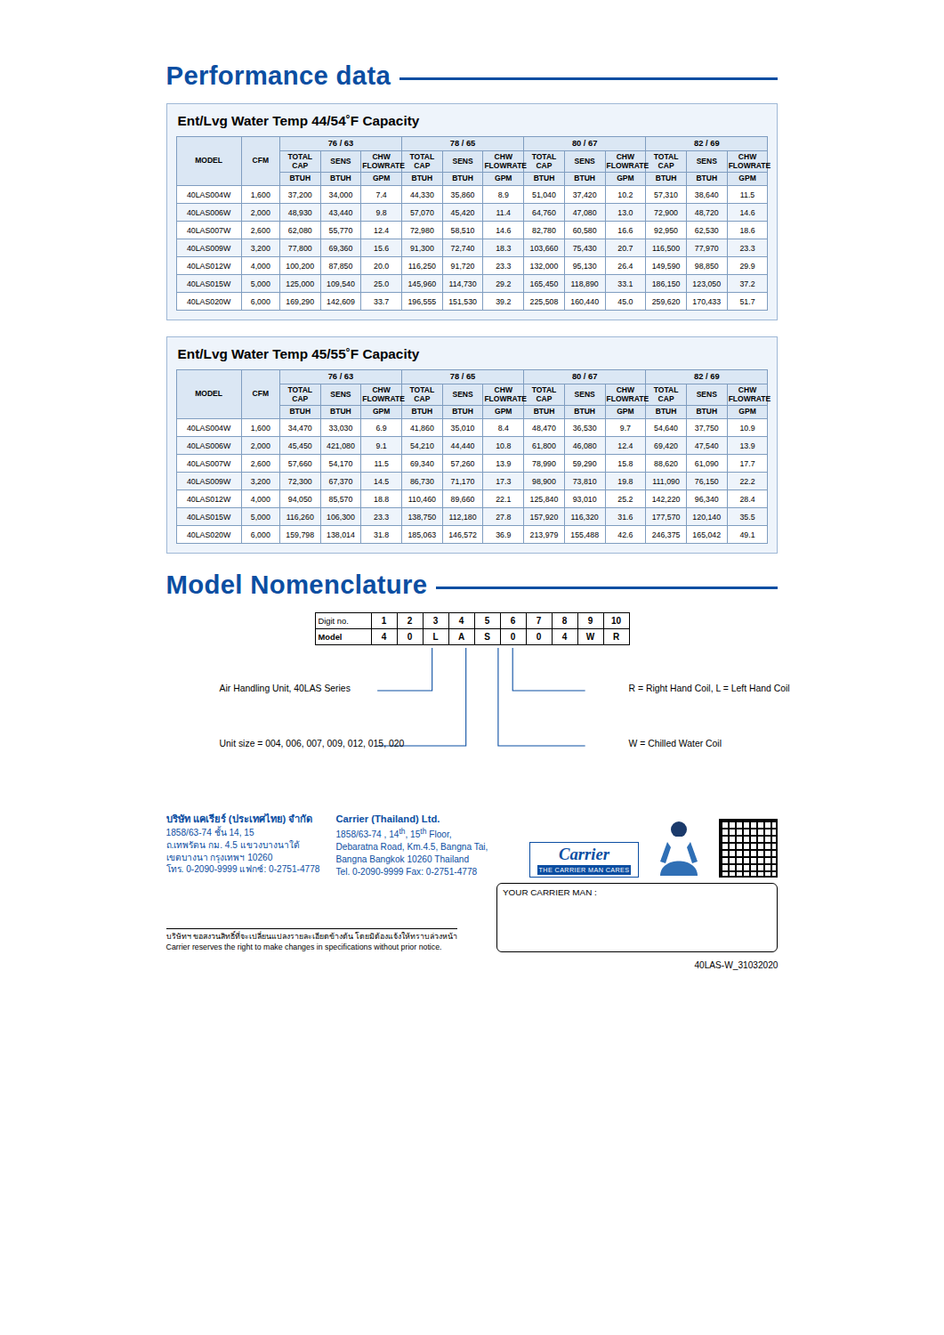Performance data
Ent/Lvg Water Temp 44/54˚F Capacity
| MODEL | CFM | 76 / 63 | 78 / 65 | 80 / 67 | 82 / 69 |
| --- | --- | --- | --- | --- | --- |
| TOTAL CAP | SENS | CHW FLOWRATE | TOTAL CAP | SENS | CHW FLOWRATE | TOTAL CAP | SENS | CHW FLOWRATE | TOTAL CAP | SENS | CHW FLOWRATE |
| BTUH | BTUH | GPM | BTUH | BTUH | GPM | BTUH | BTUH | GPM | BTUH | BTUH | GPM |
| 40LAS004W | 1,600 | 37,200 | 34,000 | 7.4 | 44,330 | 35,860 | 8.9 | 51,040 | 37,420 | 10.2 | 57,310 | 38,640 | 11.5 |
| 40LAS006W | 2,000 | 48,930 | 43,440 | 9.8 | 57,070 | 45,420 | 11.4 | 64,760 | 47,080 | 13.0 | 72,900 | 48,720 | 14.6 |
| 40LAS007W | 2,600 | 62,080 | 55,770 | 12.4 | 72,980 | 58,510 | 14.6 | 82,780 | 60,580 | 16.6 | 92,950 | 62,530 | 18.6 |
| 40LAS009W | 3,200 | 77,800 | 69,360 | 15.6 | 91,300 | 72,740 | 18.3 | 103,660 | 75,430 | 20.7 | 116,500 | 77,970 | 23.3 |
| 40LAS012W | 4,000 | 100,200 | 87,850 | 20.0 | 116,250 | 91,720 | 23.3 | 132,000 | 95,130 | 26.4 | 149,590 | 98,850 | 29.9 |
| 40LAS015W | 5,000 | 125,000 | 109,540 | 25.0 | 145,960 | 114,730 | 29.2 | 165,450 | 118,890 | 33.1 | 186,150 | 123,050 | 37.2 |
| 40LAS020W | 6,000 | 169,290 | 142,609 | 33.7 | 196,555 | 151,530 | 39.2 | 225,508 | 160,440 | 45.0 | 259,620 | 170,433 | 51.7 |
Ent/Lvg Water Temp 45/55˚F Capacity
| MODEL | CFM | 76 / 63 | 78 / 65 | 80 / 67 | 82 / 69 |
| --- | --- | --- | --- | --- | --- |
| TOTAL CAP | SENS | CHW FLOWRATE | TOTAL CAP | SENS | CHW FLOWRATE | TOTAL CAP | SENS | CHW FLOWRATE | TOTAL CAP | SENS | CHW FLOWRATE |
| BTUH | BTUH | GPM | BTUH | BTUH | GPM | BTUH | BTUH | GPM | BTUH | BTUH | GPM |
| 40LAS004W | 1,600 | 34,470 | 33,030 | 6.9 | 41,860 | 35,010 | 8.4 | 48,470 | 36,530 | 9.7 | 54,640 | 37,750 | 10.9 |
| 40LAS006W | 2,000 | 45,450 | 421,080 | 9.1 | 54,210 | 44,440 | 10.8 | 61,800 | 46,080 | 12.4 | 69,420 | 47,540 | 13.9 |
| 40LAS007W | 2,600 | 57,660 | 54,170 | 11.5 | 69,340 | 57,260 | 13.9 | 78,990 | 59,290 | 15.8 | 88,620 | 61,090 | 17.7 |
| 40LAS009W | 3,200 | 72,300 | 67,370 | 14.5 | 86,730 | 71,170 | 17.3 | 98,900 | 73,810 | 19.8 | 111,090 | 76,150 | 22.2 |
| 40LAS012W | 4,000 | 94,050 | 85,570 | 18.8 | 110,460 | 89,660 | 22.1 | 125,840 | 93,010 | 25.2 | 142,220 | 96,340 | 28.4 |
| 40LAS015W | 5,000 | 116,260 | 106,300 | 23.3 | 138,750 | 112,180 | 27.8 | 157,920 | 116,320 | 31.6 | 177,570 | 120,140 | 35.5 |
| 40LAS020W | 6,000 | 159,798 | 138,014 | 31.8 | 185,063 | 146,572 | 36.9 | 213,979 | 155,488 | 42.6 | 246,375 | 165,042 | 49.1 |
Model Nomenclature
| Digit no. | 1 | 2 | 3 | 4 | 5 | 6 | 7 | 8 | 9 | 10 |
| Model | 4 | 0 | L | A | S | 0 | 0 | 4 | W | R |
Air Handling Unit, 40LAS Series
Unit size = 004, 006, 007, 009, 012, 015, 020
R = Right Hand Coil, L = Left Hand Coil
W = Chilled Water Coil
บริษัท แคเรียร์ (ประเทศไทย) จำกัด 1858/63-74 ชั้น 14, 15
ถ.เทพรัตน กม. 4.5 แขวงบางนาใต้
เขตบางนา กรุงเทพฯ 10260
โทร. 0-2090-9999 แฟกซ์: 0-2751-4778
Carrier (Thailand) Ltd. 1858/63-74 , 14th, 15th Floor,
Debaratna Road, Km.4.5, Bangna Tai,
Bangna Bangkok 10260 Thailand
Tel. 0-2090-9999 Fax: 0-2751-4778
Carrier
THE CARRIER MAN CARES
บริษัทฯ ขอสงวนสิทธิ์ที่จะเปลี่ยนแปลงรายละเอียดข้างต้น โดยมิต้องแจ้งให้ทราบล่วงหน้า
Carrier reserves the right to make changes in specifications without prior notice.
YOUR CARRIER MAN :
40LAS-W_31032020